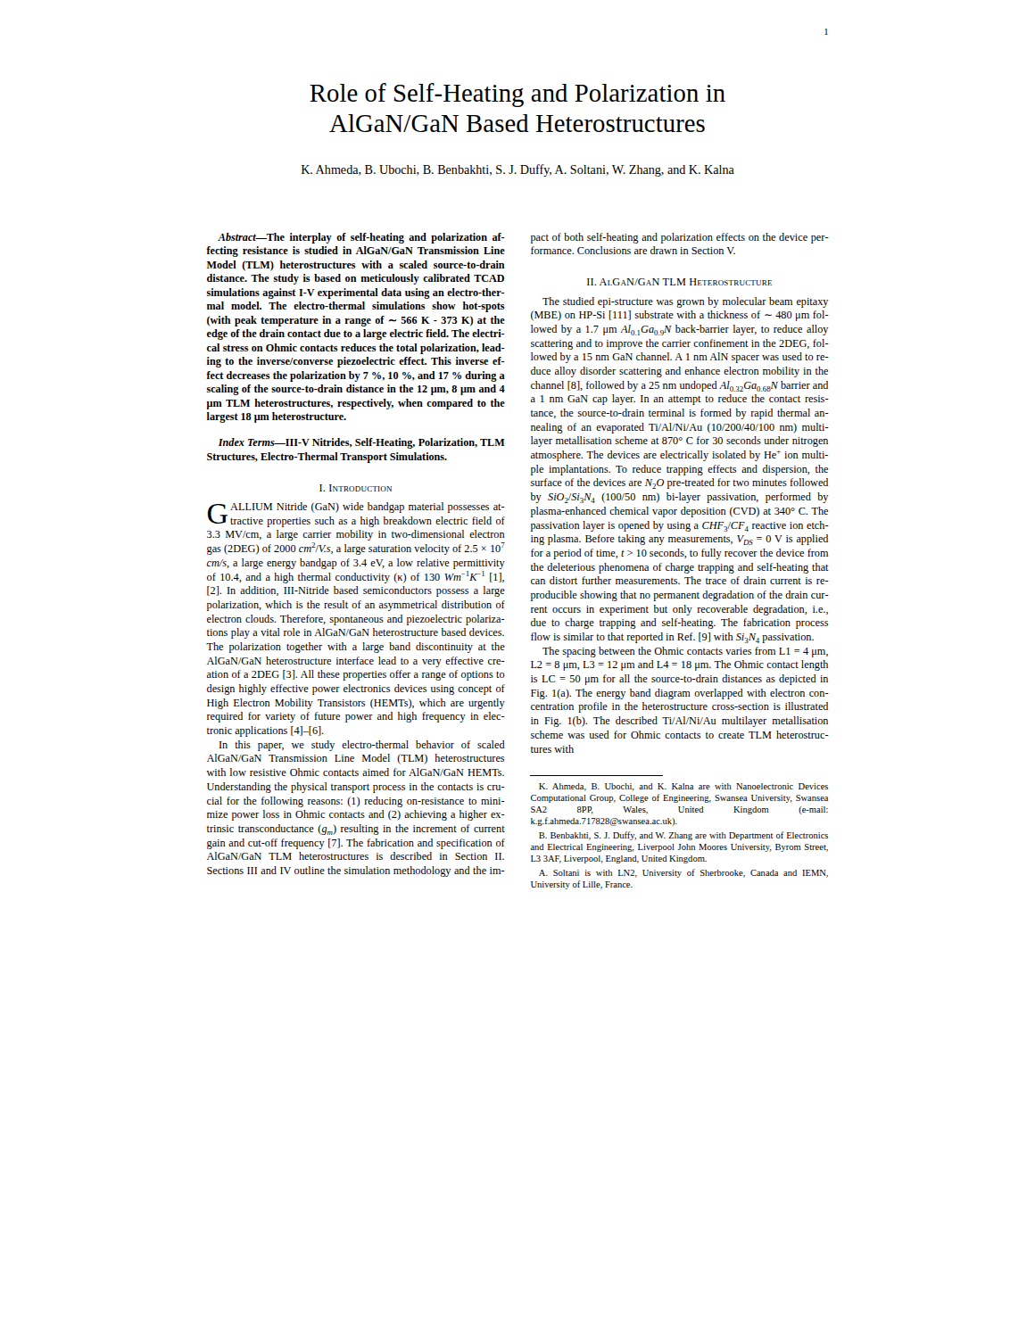1
Role of Self-Heating and Polarization in
AlGaN/GaN Based Heterostructures
K. Ahmeda, B. Ubochi, B. Benbakhti, S. J. Duffy, A. Soltani, W. Zhang, and K. Kalna
Abstract—The interplay of self-heating and polarization affecting resistance is studied in AlGaN/GaN Transmission Line Model (TLM) heterostructures with a scaled source-to-drain distance. The study is based on meticulously calibrated TCAD simulations against I-V experimental data using an electro-thermal model. The electro-thermal simulations show hot-spots (with peak temperature in a range of ∼ 566 K - 373 K) at the edge of the drain contact due to a large electric field. The electrical stress on Ohmic contacts reduces the total polarization, leading to the inverse/converse piezoelectric effect. This inverse effect decreases the polarization by 7 %, 10 %, and 17 % during a scaling of the source-to-drain distance in the 12 μm, 8 μm and 4 μm TLM heterostructures, respectively, when compared to the largest 18 μm heterostructure.
Index Terms—III-V Nitrides, Self-Heating, Polarization, TLM Structures, Electro-Thermal Transport Simulations.
I. Introduction
GALLIUM Nitride (GaN) wide bandgap material possesses attractive properties such as a high breakdown electric field of 3.3 MV/cm, a large carrier mobility in two-dimensional electron gas (2DEG) of 2000 cm2/V.s, a large saturation velocity of 2.5 × 107 cm/s, a large energy bandgap of 3.4 eV, a low relative permittivity of 10.4, and a high thermal conductivity (κ) of 130 Wm−1K−1 [1], [2]. In addition, III-Nitride based semiconductors possess a large polarization, which is the result of an asymmetrical distribution of electron clouds. Therefore, spontaneous and piezoelectric polarizations play a vital role in AlGaN/GaN heterostructure based devices. The polarization together with a large band discontinuity at the AlGaN/GaN heterostructure interface lead to a very effective creation of a 2DEG [3]. All these properties offer a range of options to design highly effective power electronics devices using concept of High Electron Mobility Transistors (HEMTs), which are urgently required for variety of future power and high frequency in electronic applications [4]–[6].
In this paper, we study electro-thermal behavior of scaled AlGaN/GaN Transmission Line Model (TLM) heterostructures with low resistive Ohmic contacts aimed for AlGaN/GaN HEMTs. Understanding the physical transport process in the contacts is crucial for the following reasons: (1) reducing on-resistance to minimize power loss in Ohmic contacts and (2) achieving a higher extrinsic transconductance (gm) resulting in the increment of current gain and cut-off frequency [7]. The fabrication and specification of AlGaN/GaN TLM heterostructures is described in Section II. Sections III and IV outline the simulation methodology and the impact of both self-heating and polarization effects on the device performance. Conclusions are drawn in Section V.
II. AlGaN/GaN TLM Heterostructure
The studied epi-structure was grown by molecular beam epitaxy (MBE) on HP-Si [111] substrate with a thickness of ∼ 480 μm followed by a 1.7 μm Al0.1Ga0.9N back-barrier layer, to reduce alloy scattering and to improve the carrier confinement in the 2DEG, followed by a 15 nm GaN channel. A 1 nm AlN spacer was used to reduce alloy disorder scattering and enhance electron mobility in the channel [8], followed by a 25 nm undoped Al0.32Ga0.68N barrier and a 1 nm GaN cap layer. In an attempt to reduce the contact resistance, the source-to-drain terminal is formed by rapid thermal annealing of an evaporated Ti/Al/Ni/Au (10/200/40/100 nm) multilayer metallisation scheme at 870° C for 30 seconds under nitrogen atmosphere. The devices are electrically isolated by He+ ion multiple implantations. To reduce trapping effects and dispersion, the surface of the devices are N2O pre-treated for two minutes followed by SiO2/Si3N4 (100/50 nm) bi-layer passivation, performed by plasma-enhanced chemical vapor deposition (CVD) at 340° C. The passivation layer is opened by using a CHF3/CF4 reactive ion etching plasma. Before taking any measurements, VDS = 0 V is applied for a period of time, t > 10 seconds, to fully recover the device from the deleterious phenomena of charge trapping and self-heating that can distort further measurements. The trace of drain current is reproducible showing that no permanent degradation of the drain current occurs in experiment but only recoverable degradation, i.e., due to charge trapping and self-heating. The fabrication process flow is similar to that reported in Ref. [9] with Si3N4 passivation.
The spacing between the Ohmic contacts varies from L1 = 4 μm, L2 = 8 μm, L3 = 12 μm and L4 = 18 μm. The Ohmic contact length is LC = 50 μm for all the source-to-drain distances as depicted in Fig. 1(a). The energy band diagram overlapped with electron concentration profile in the heterostructure cross-section is illustrated in Fig. 1(b). The described Ti/Al/Ni/Au multilayer metallisation scheme was used for Ohmic contacts to create TLM heterostructures with
K. Ahmeda, B. Ubochi, and K. Kalna are with Nanoelectronic Devices Computational Group, College of Engineering, Swansea University, Swansea SA2 8PP, Wales, United Kingdom (e-mail: k.g.f.ahmeda.717828@swansea.ac.uk).
B. Benbakhti, S. J. Duffy, and W. Zhang are with Department of Electronics and Electrical Engineering, Liverpool John Moores University, Byrom Street, L3 3AF, Liverpool, England, United Kingdom.
A. Soltani is with LN2, University of Sherbrooke, Canada and IEMN, University of Lille, France.